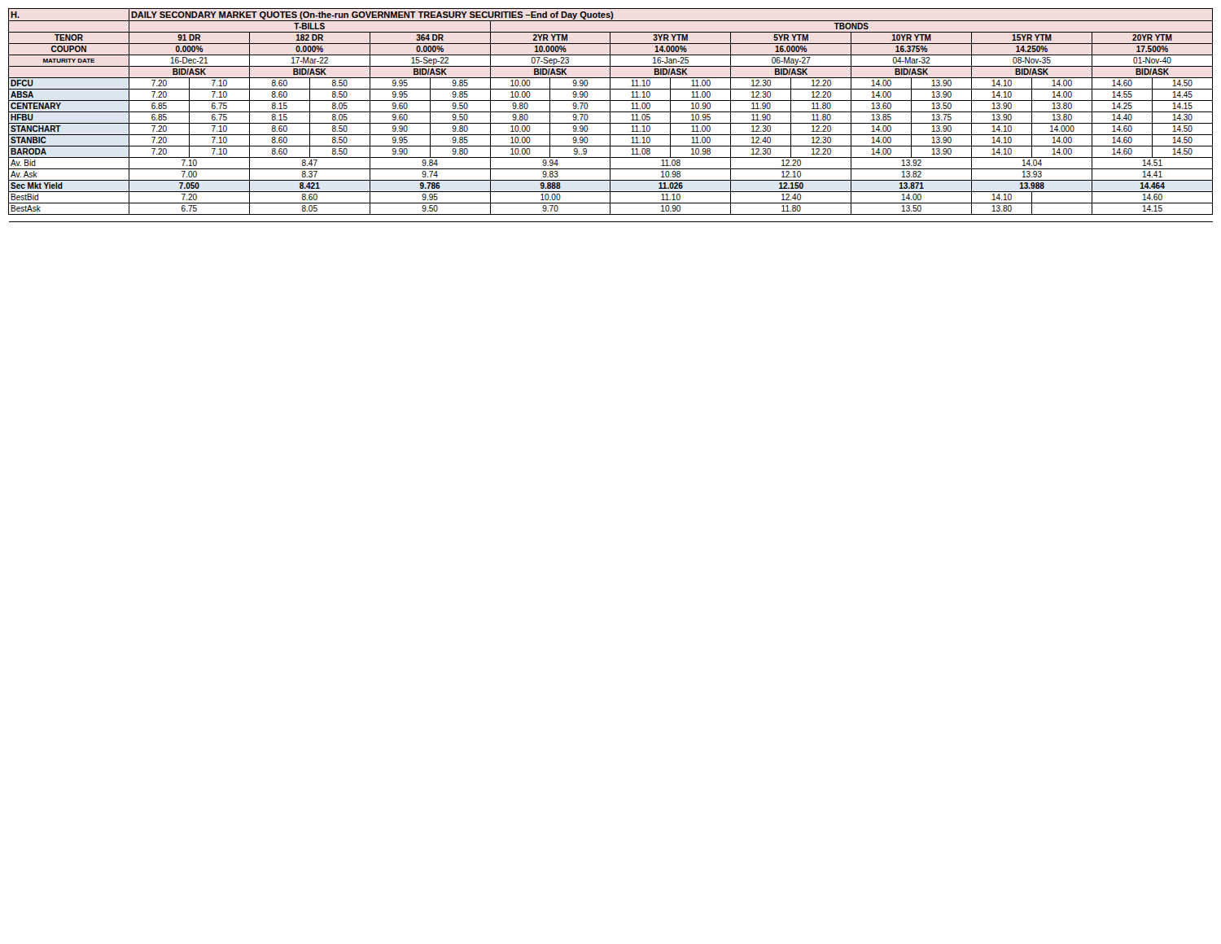| H. | DAILY SECONDARY MARKET QUOTES (On-the-run GOVERNMENT TREASURY SECURITIES –End of Day Quotes) |
| | T-BILLS | TBONDS |
| TENOR | 91 DR | 182 DR | 364 DR | 2YR YTM | 3YR YTM | 5YR YTM | 10YR YTM | 15YR YTM | 20YR YTM |
| COUPON | 0.000% | 0.000% | 0.000% | 10.000% | 14.000% | 16.000% | 16.375% | 14.250% | 17.500% |
| MATURITY DATE | 16-Dec-21 | 17-Mar-22 | 15-Sep-22 | 07-Sep-23 | 16-Jan-25 | 06-May-27 | 04-Mar-32 | 08-Nov-35 | 01-Nov-40 |
| | BID/ASK | BID/ASK | BID/ASK | BID/ASK | BID/ASK | BID/ASK | BID/ASK | BID/ASK | BID/ASK |
| DFCU | 7.20 | 7.10 | 8.60 | 8.50 | 9.95 | 9.85 | 10.00 | 9.90 | 11.10 | 11.00 | 12.30 | 12.20 | 14.00 | 13.90 | 14.10 | 14.00 | 14.60 | 14.50 |
| ABSA | 7.20 | 7.10 | 8.60 | 8.50 | 9.95 | 9.85 | 10.00 | 9.90 | 11.10 | 11.00 | 12.30 | 12.20 | 14.00 | 13.90 | 14.10 | 14.00 | 14.55 | 14.45 |
| CENTENARY | 6.85 | 6.75 | 8.15 | 8.05 | 9.60 | 9.50 | 9.80 | 9.70 | 11.00 | 10.90 | 11.90 | 11.80 | 13.60 | 13.50 | 13.90 | 13.80 | 14.25 | 14.15 |
| HFBU | 6.85 | 6.75 | 8.15 | 8.05 | 9.60 | 9.50 | 9.80 | 9.70 | 11.05 | 10.95 | 11.90 | 11.80 | 13.85 | 13.75 | 13.90 | 13.80 | 14.40 | 14.30 |
| STANCHART | 7.20 | 7.10 | 8.60 | 8.50 | 9.90 | 9.80 | 10.00 | 9.90 | 11.10 | 11.00 | 12.30 | 12.20 | 14.00 | 13.90 | 14.10 | 14.000 | 14.60 | 14.50 |
| STANBIC | 7.20 | 7.10 | 8.60 | 8.50 | 9.95 | 9.85 | 10.00 | 9.90 | 11.10 | 11.00 | 12.40 | 12.30 | 14.00 | 13.90 | 14.10 | 14.00 | 14.60 | 14.50 |
| BARODA | 7.20 | 7.10 | 8.60 | 8.50 | 9.90 | 9.80 | 10.00 | 9..9 | 11.08 | 10.98 | 12.30 | 12.20 | 14.00 | 13.90 | 14.10 | 14.00 | 14.60 | 14.50 |
| Av. Bid | 7.10 | 8.47 | 9.84 | 9.94 | 11.08 | 12.20 | 13.92 | 14.04 | 14.51 |
| Av. Ask | 7.00 | 8.37 | 9.74 | 9.83 | 10.98 | 12.10 | 13.82 | 13.93 | 14.41 |
| Sec Mkt Yield | 7.050 | 8.421 | 9.786 | 9.888 | 11.026 | 12.150 | 13.871 | 13.988 | 14.464 |
| BestBid | 7.20 | 8.60 | 9.95 | 10.00 | 11.10 | 12.40 | 14.00 | 14.10 | | 14.60 |
| BestAsk | 6.75 | 8.05 | 9.50 | 9.70 | 10.90 | 11.80 | 13.50 | 13.80 | | 14.15 |